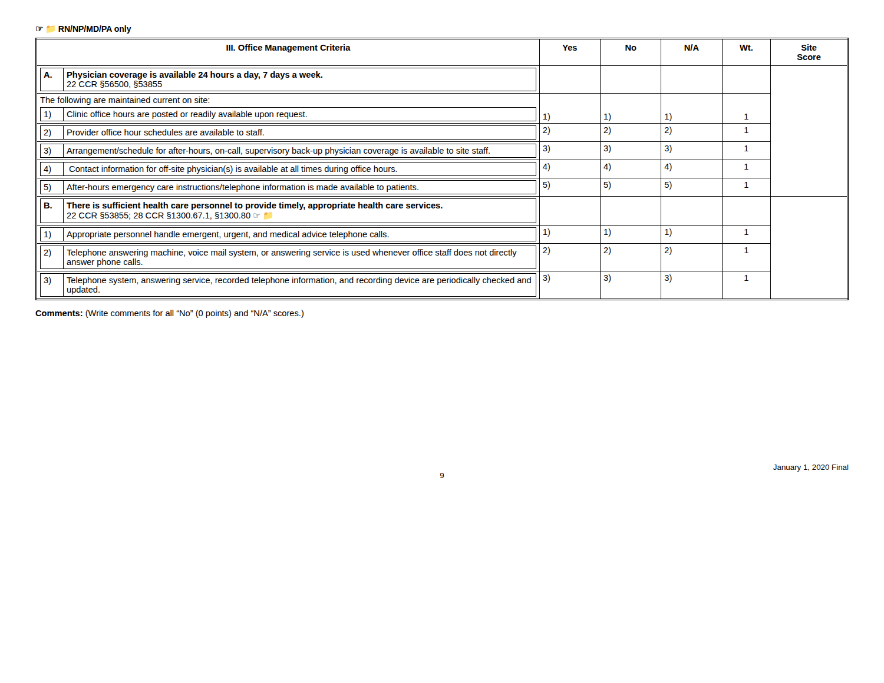☞ 📁 RN/NP/MD/PA only
| III. Office Management Criteria | Yes | No | N/A | Wt. | Site Score |
| --- | --- | --- | --- | --- | --- |
| / A. / Physician coverage is available 24 hours a day, 7 days a week. 22 CCR §56500, §53855 / | | | | | |
| The following are maintained current on site: / 1) / Clinic office hours are posted or readily available upon request. / | 1) | 1) | 1) | 1 |
| / 2) / Provider office hour schedules are available to staff. / | 2) | 2) | 2) | 1 |
| / 3) / Arrangement/schedule for after-hours, on-call, supervisory back-up physician coverage is available to site staff. / | 3) | 3) | 3) | 1 |
| / 4) / Contact information for off-site physician(s) is available at all times during office hours. / | 4) | 4) | 4) | 1 |
| / 5) / After-hours emergency care instructions/telephone information is made available to patients. / | 5) | 5) | 5) | 1 |
| / B. / There is sufficient health care personnel to provide timely, appropriate health care services. 22 CCR §53855; 28 CCR §1300.67.1, §1300.80 ☞ 📁 / | | | | | |
| / 1) / Appropriate personnel handle emergent, urgent, and medical advice telephone calls. / | 1) | 1) | 1) | 1 |
| / 2) / Telephone answering machine, voice mail system, or answering service is used whenever office staff does not directly answer phone calls. / | 2) | 2) | 2) | 1 |
| / 3) / Telephone system, answering service, recorded telephone information, and recording device are periodically checked and updated. / | 3) | 3) | 3) | 1 |
Comments: (Write comments for all “No” (0 points) and “N/A” scores.)
January 1, 2020 Final
9